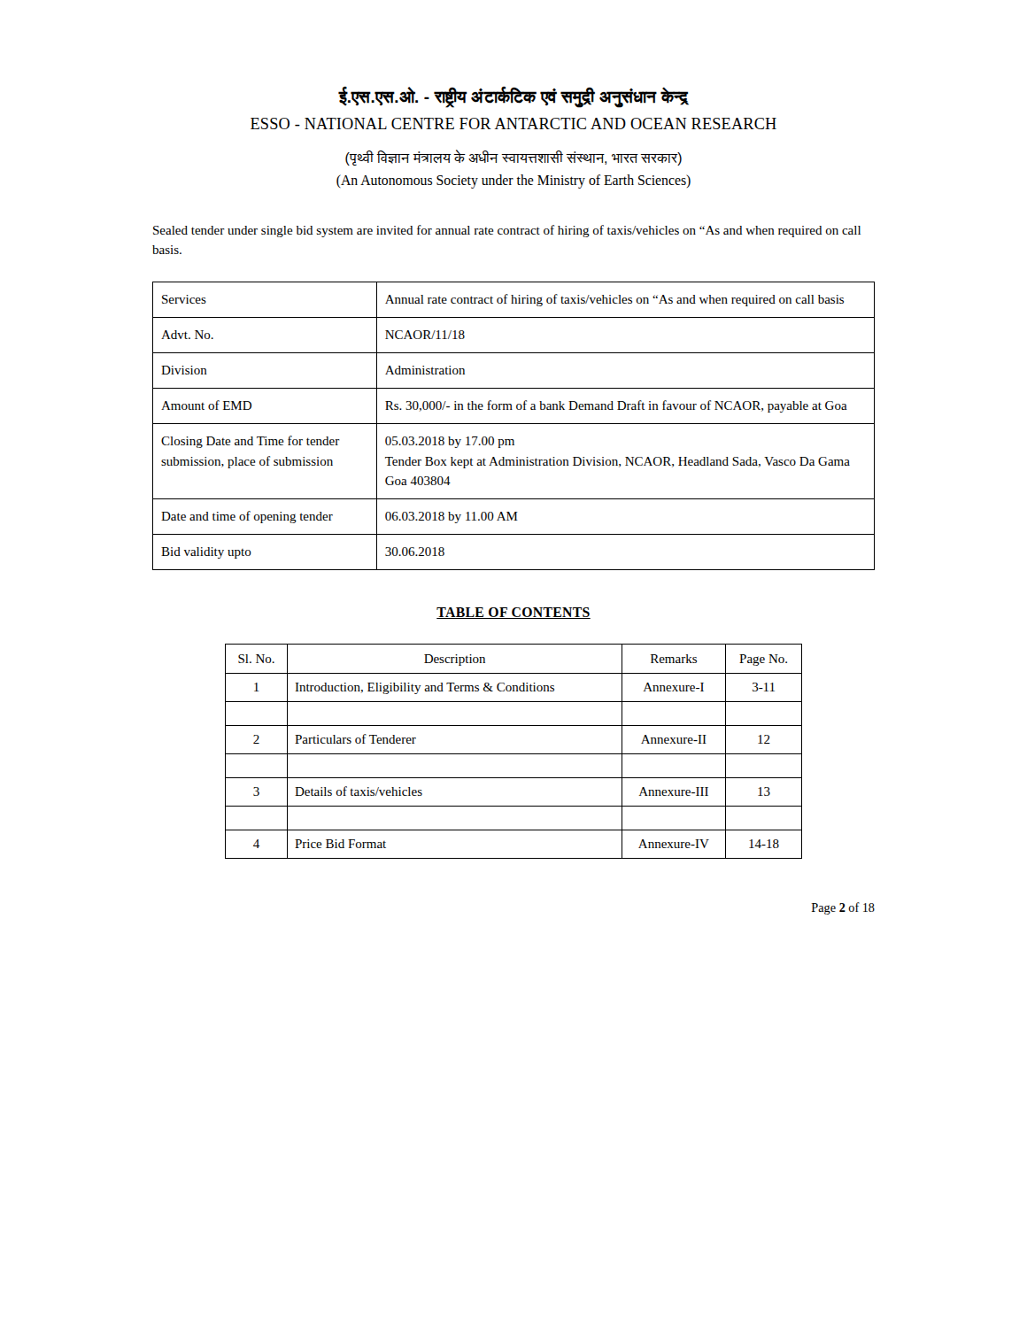ई.एस.एस.ओ. - राष्ट्रीय अंटार्कटिक एवं समुद्री अनुसंधान केन्द्र
ESSO - NATIONAL CENTRE FOR ANTARCTIC AND OCEAN RESEARCH
(पृथ्वी विज्ञान मंत्रालय के अधीन स्वायत्तशासी संस्थान, भारत सरकार)
(An Autonomous Society under the Ministry of Earth Sciences)
Sealed tender under single bid system are invited for annual rate contract of hiring of taxis/vehicles on “As and when required on call basis.
| Services | Annual rate contract of hiring of taxis/vehicles on “As and when required on call basis |
| Advt. No. | NCAOR/11/18 |
| Division | Administration |
| Amount of EMD | Rs. 30,000/- in the form of a bank Demand Draft in favour of NCAOR, payable at Goa |
| Closing Date and Time for tender submission, place of submission | 05.03.2018 by 17.00 pm Tender Box kept at Administration Division, NCAOR, Headland Sada, Vasco Da Gama Goa 403804 |
| Date and time of opening tender | 06.03.2018 by 11.00 AM |
| Bid validity upto | 30.06.2018 |
TABLE OF CONTENTS
| Sl. No. | Description | Remarks | Page No. |
| --- | --- | --- | --- |
| 1 | Introduction, Eligibility and Terms & Conditions | Annexure-I | 3-11 |
| 2 | Particulars of Tenderer | Annexure-II | 12 |
| 3 | Details of taxis/vehicles | Annexure-III | 13 |
| 4 | Price Bid Format | Annexure-IV | 14-18 |
Page 2 of 18